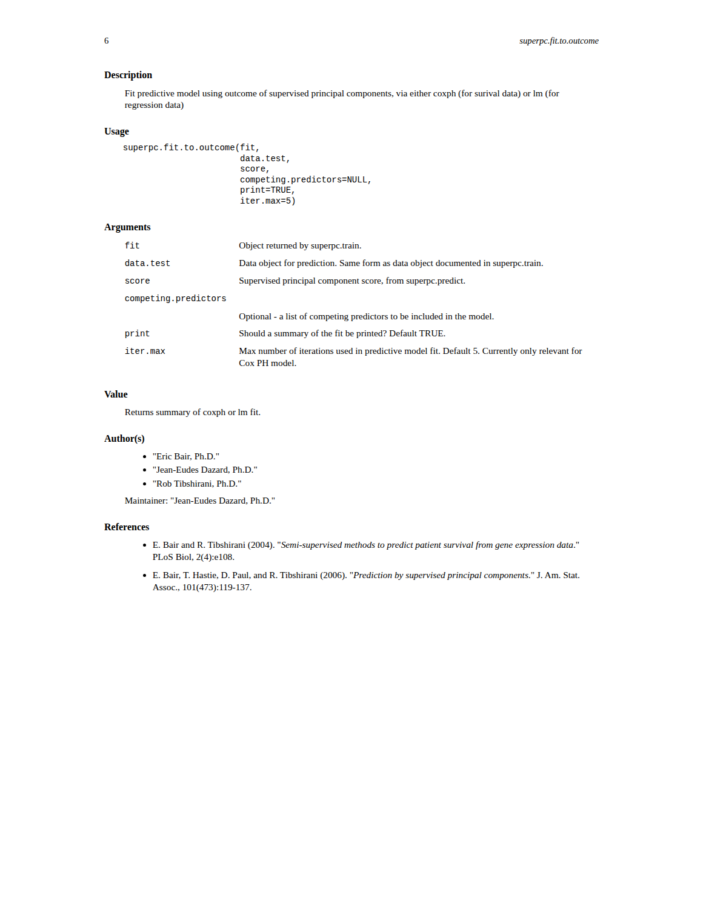6 superpc.fit.to.outcome
Description
Fit predictive model using outcome of supervised principal components, via either coxph (for surival data) or lm (for regression data)
Usage
superpc.fit.to.outcome(fit,
                       data.test,
                       score,
                       competing.predictors=NULL,
                       print=TRUE,
                       iter.max=5)
Arguments
| fit | Object returned by superpc.train. |
| data.test | Data object for prediction. Same form as data object documented in superpc.train. |
| score | Supervised principal component score, from superpc.predict. |
| competing.predictors |
| | Optional - a list of competing predictors to be included in the model. |
| print | Should a summary of the fit be printed? Default TRUE. |
| iter.max | Max number of iterations used in predictive model fit. Default 5. Currently only relevant for Cox PH model. |
Value
Returns summary of coxph or lm fit.
Author(s)
"Eric Bair, Ph.D."
"Jean-Eudes Dazard, Ph.D."
"Rob Tibshirani, Ph.D."
Maintainer: "Jean-Eudes Dazard, Ph.D."
References
E. Bair and R. Tibshirani (2004). "Semi-supervised methods to predict patient survival from gene expression data." PLoS Biol, 2(4):e108.
E. Bair, T. Hastie, D. Paul, and R. Tibshirani (2006). "Prediction by supervised principal components." J. Am. Stat. Assoc., 101(473):119-137.